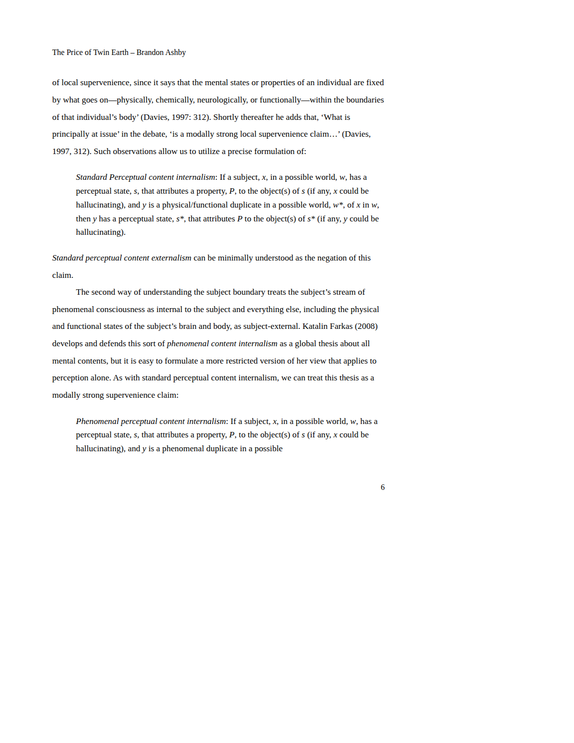The Price of Twin Earth – Brandon Ashby
of local supervenience, since it says that the mental states or properties of an individual are fixed by what goes on—physically, chemically, neurologically, or functionally—within the boundaries of that individual’s body’ (Davies, 1997: 312). Shortly thereafter he adds that, ‘What is principally at issue’ in the debate, ‘is a modally strong local supervenience claim…’ (Davies, 1997, 312). Such observations allow us to utilize a precise formulation of:
Standard Perceptual content internalism: If a subject, x, in a possible world, w, has a perceptual state, s, that attributes a property, P, to the object(s) of s (if any, x could be hallucinating), and y is a physical/functional duplicate in a possible world, w*, of x in w, then y has a perceptual state, s*, that attributes P to the object(s) of s* (if any, y could be hallucinating).
Standard perceptual content externalism can be minimally understood as the negation of this claim.
The second way of understanding the subject boundary treats the subject’s stream of phenomenal consciousness as internal to the subject and everything else, including the physical and functional states of the subject’s brain and body, as subject-external. Katalin Farkas (2008) develops and defends this sort of phenomenal content internalism as a global thesis about all mental contents, but it is easy to formulate a more restricted version of her view that applies to perception alone. As with standard perceptual content internalism, we can treat this thesis as a modally strong supervenience claim:
Phenomenal perceptual content internalism: If a subject, x, in a possible world, w, has a perceptual state, s, that attributes a property, P, to the object(s) of s (if any, x could be hallucinating), and y is a phenomenal duplicate in a possible
6